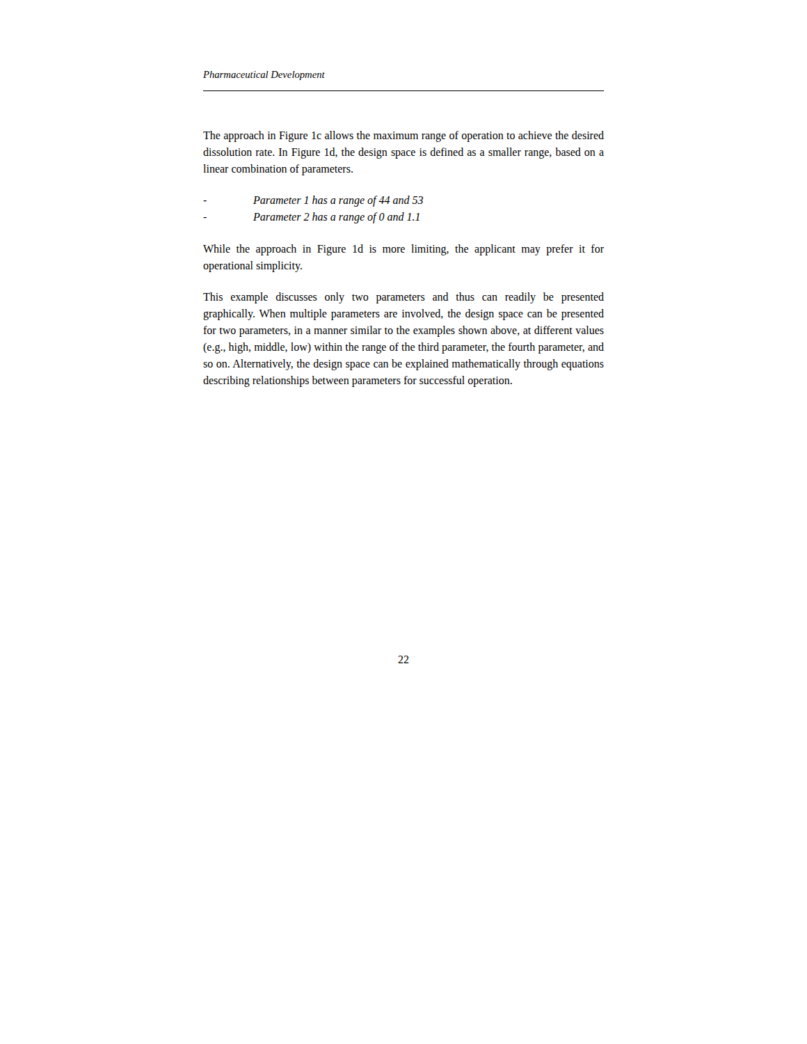Pharmaceutical Development
The approach in Figure 1c allows the maximum range of operation to achieve the desired dissolution rate. In Figure 1d, the design space is defined as a smaller range, based on a linear combination of parameters.
-Parameter 1 has a range of 44 and 53
-Parameter 2 has a range of 0 and 1.1
While the approach in Figure 1d is more limiting, the applicant may prefer it for operational simplicity.
This example discusses only two parameters and thus can readily be presented graphically. When multiple parameters are involved, the design space can be presented for two parameters, in a manner similar to the examples shown above, at different values (e.g., high, middle, low) within the range of the third parameter, the fourth parameter, and so on. Alternatively, the design space can be explained mathematically through equations describing relationships between parameters for successful operation.
22